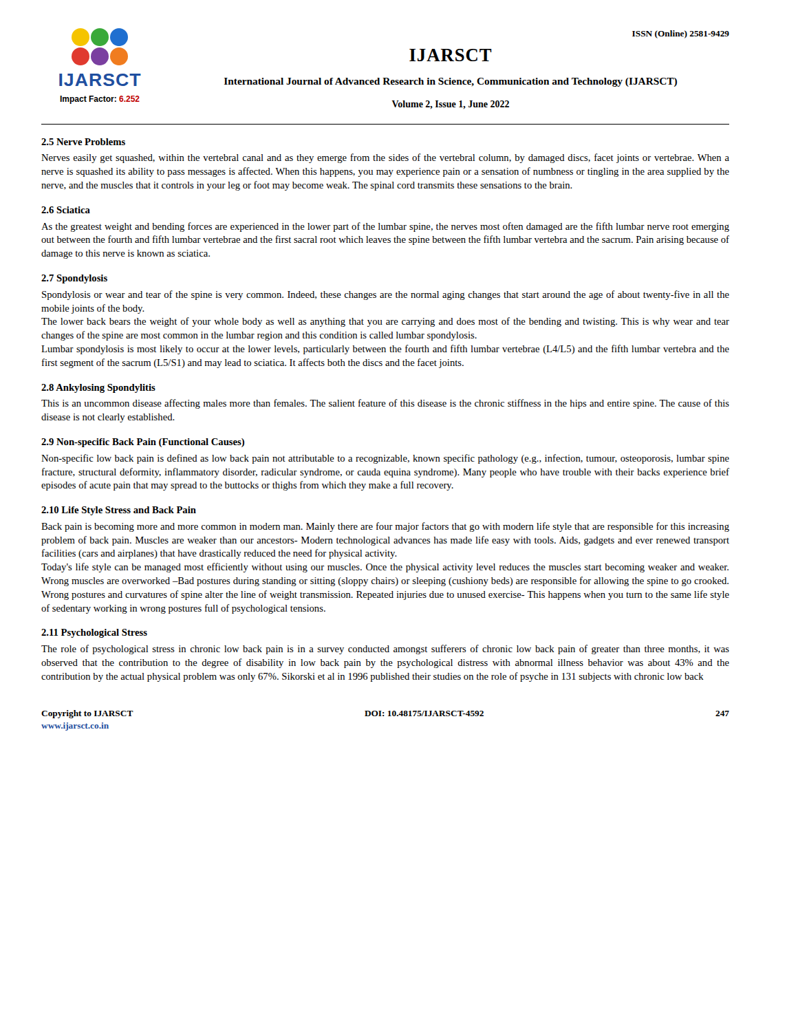IJARSCT
Impact Factor: 6.252
ISSN (Online) 2581-9429
IJARSCT
International Journal of Advanced Research in Science, Communication and Technology (IJARSCT)
Volume 2, Issue 1, June 2022
2.5 Nerve Problems
Nerves easily get squashed, within the vertebral canal and as they emerge from the sides of the vertebral column, by damaged discs, facet joints or vertebrae. When a nerve is squashed its ability to pass messages is affected. When this happens, you may experience pain or a sensation of numbness or tingling in the area supplied by the nerve, and the muscles that it controls in your leg or foot may become weak. The spinal cord transmits these sensations to the brain.
2.6 Sciatica
As the greatest weight and bending forces are experienced in the lower part of the lumbar spine, the nerves most often damaged are the fifth lumbar nerve root emerging out between the fourth and fifth lumbar vertebrae and the first sacral root which leaves the spine between the fifth lumbar vertebra and the sacrum. Pain arising because of damage to this nerve is known as sciatica.
2.7 Spondylosis
Spondylosis or wear and tear of the spine is very common. Indeed, these changes are the normal aging changes that start around the age of about twenty-five in all the mobile joints of the body.
The lower back bears the weight of your whole body as well as anything that you are carrying and does most of the bending and twisting. This is why wear and tear changes of the spine are most common in the lumbar region and this condition is called lumbar spondylosis.
Lumbar spondylosis is most likely to occur at the lower levels, particularly between the fourth and fifth lumbar vertebrae (L4/L5) and the fifth lumbar vertebra and the first segment of the sacrum (L5/S1) and may lead to sciatica. It affects both the discs and the facet joints.
2.8 Ankylosing Spondylitis
This is an uncommon disease affecting males more than females. The salient feature of this disease is the chronic stiffness in the hips and entire spine. The cause of this disease is not clearly established.
2.9 Non-specific Back Pain (Functional Causes)
Non-specific low back pain is defined as low back pain not attributable to a recognizable, known specific pathology (e.g., infection, tumour, osteoporosis, lumbar spine fracture, structural deformity, inflammatory disorder, radicular syndrome, or cauda equina syndrome). Many people who have trouble with their backs experience brief episodes of acute pain that may spread to the buttocks or thighs from which they make a full recovery.
2.10 Life Style Stress and Back Pain
Back pain is becoming more and more common in modern man. Mainly there are four major factors that go with modern life style that are responsible for this increasing problem of back pain. Muscles are weaker than our ancestors- Modern technological advances has made life easy with tools. Aids, gadgets and ever renewed transport facilities (cars and airplanes) that have drastically reduced the need for physical activity.
Today's life style can be managed most efficiently without using our muscles. Once the physical activity level reduces the muscles start becoming weaker and weaker. Wrong muscles are overworked –Bad postures during standing or sitting (sloppy chairs) or sleeping (cushiony beds) are responsible for allowing the spine to go crooked. Wrong postures and curvatures of spine alter the line of weight transmission. Repeated injuries due to unused exercise- This happens when you turn to the same life style of sedentary working in wrong postures full of psychological tensions.
2.11 Psychological Stress
The role of psychological stress in chronic low back pain is in a survey conducted amongst sufferers of chronic low back pain of greater than three months, it was observed that the contribution to the degree of disability in low back pain by the psychological distress with abnormal illness behavior was about 43% and the contribution by the actual physical problem was only 67%. Sikorski et al in 1996 published their studies on the role of psyche in 131 subjects with chronic low back
Copyright to IJARSCT
247
DOI: 10.48175/IJARSCT-4592
www.ijarsct.co.in